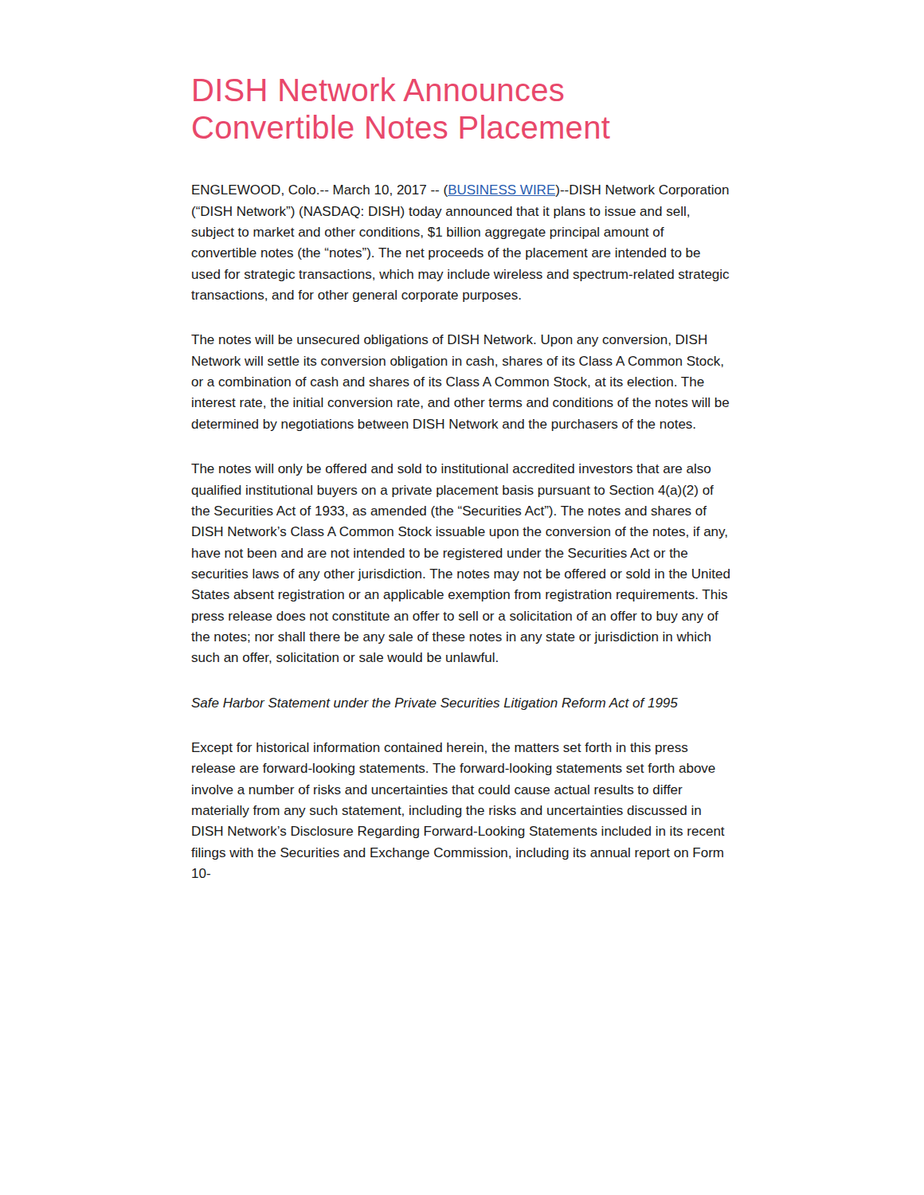DISH Network Announces Convertible Notes Placement
ENGLEWOOD, Colo.-- March 10, 2017 -- (BUSINESS WIRE)--DISH Network Corporation (“DISH Network”) (NASDAQ: DISH) today announced that it plans to issue and sell, subject to market and other conditions, $1 billion aggregate principal amount of convertible notes (the “notes”). The net proceeds of the placement are intended to be used for strategic transactions, which may include wireless and spectrum-related strategic transactions, and for other general corporate purposes.
The notes will be unsecured obligations of DISH Network. Upon any conversion, DISH Network will settle its conversion obligation in cash, shares of its Class A Common Stock, or a combination of cash and shares of its Class A Common Stock, at its election. The interest rate, the initial conversion rate, and other terms and conditions of the notes will be determined by negotiations between DISH Network and the purchasers of the notes.
The notes will only be offered and sold to institutional accredited investors that are also qualified institutional buyers on a private placement basis pursuant to Section 4(a)(2) of the Securities Act of 1933, as amended (the “Securities Act”). The notes and shares of DISH Network’s Class A Common Stock issuable upon the conversion of the notes, if any, have not been and are not intended to be registered under the Securities Act or the securities laws of any other jurisdiction. The notes may not be offered or sold in the United States absent registration or an applicable exemption from registration requirements. This press release does not constitute an offer to sell or a solicitation of an offer to buy any of the notes; nor shall there be any sale of these notes in any state or jurisdiction in which such an offer, solicitation or sale would be unlawful.
Safe Harbor Statement under the Private Securities Litigation Reform Act of 1995
Except for historical information contained herein, the matters set forth in this press release are forward-looking statements. The forward-looking statements set forth above involve a number of risks and uncertainties that could cause actual results to differ materially from any such statement, including the risks and uncertainties discussed in DISH Network’s Disclosure Regarding Forward-Looking Statements included in its recent filings with the Securities and Exchange Commission, including its annual report on Form 10-